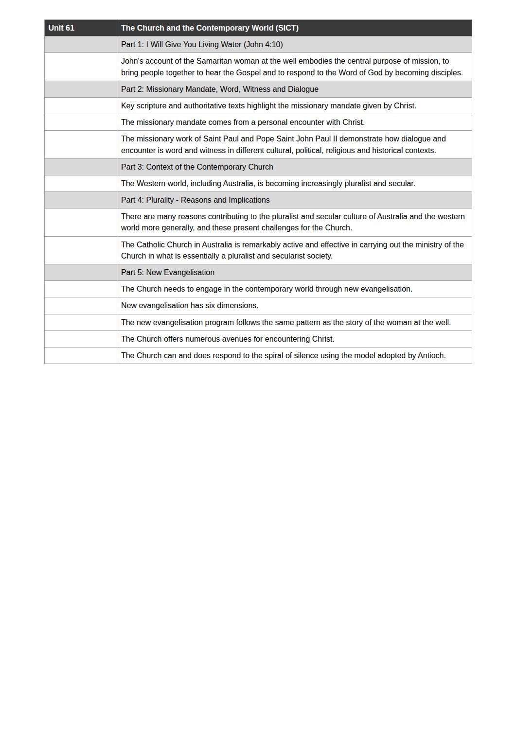| Unit 61 | The Church and the Contemporary World (SICT) |
| | Part 1: I Will Give You Living Water (John 4:10) |
| | John's account of the Samaritan woman at the well embodies the central purpose of mission, to bring people together to hear the Gospel and to respond to the Word of God by becoming disciples. |
| | Part 2: Missionary Mandate, Word, Witness and Dialogue |
| | Key scripture and authoritative texts highlight the missionary mandate given by Christ. |
| | The missionary mandate comes from a personal encounter with Christ. |
| | The missionary work of Saint Paul and Pope Saint John Paul II demonstrate how dialogue and encounter is word and witness in different cultural, political, religious and historical contexts. |
| | Part 3: Context of the Contemporary Church |
| | The Western world, including Australia, is becoming increasingly pluralist and secular. |
| | Part 4: Plurality - Reasons and Implications |
| | There are many reasons contributing to the pluralist and secular culture of Australia and the western world more generally, and these present challenges for the Church. |
| | The Catholic Church in Australia is remarkably active and effective in carrying out the ministry of the Church in what is essentially a pluralist and secularist society. |
| | Part 5: New Evangelisation |
| | The Church needs to engage in the contemporary world through new evangelisation. |
| | New evangelisation has six dimensions. |
| | The new evangelisation program follows the same pattern as the story of the woman at the well. |
| | The Church offers numerous avenues for encountering Christ. |
| | The Church can and does respond to the spiral of silence using the model adopted by Antioch. |